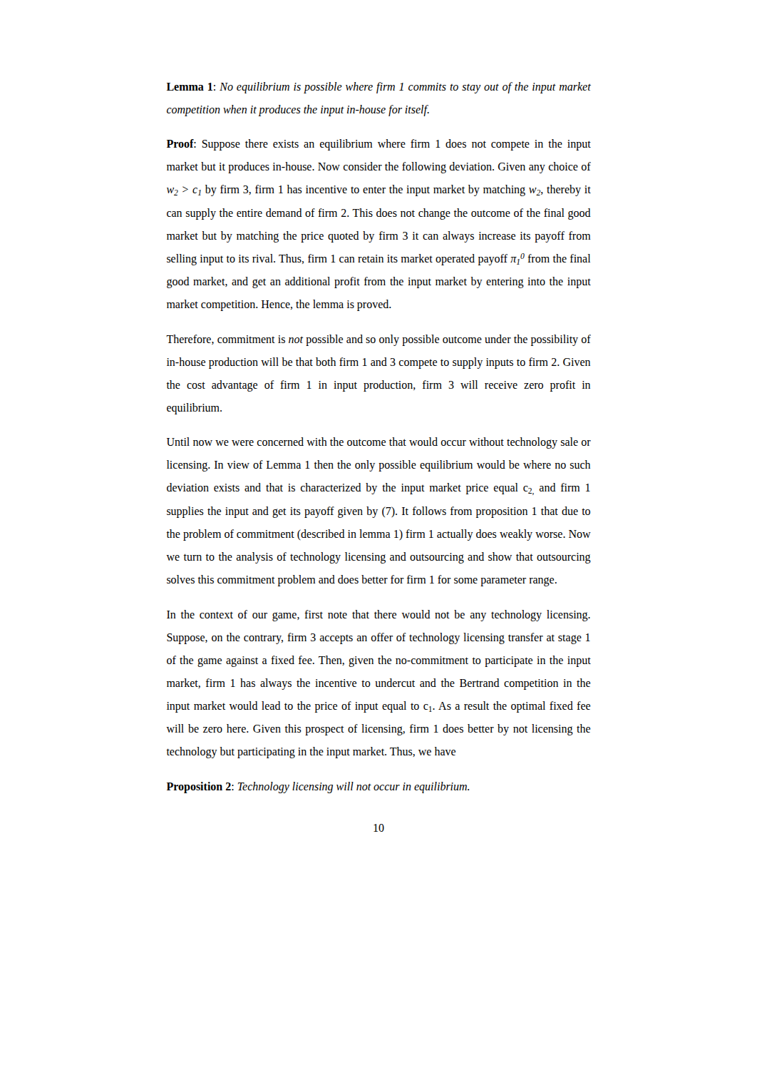Lemma 1: No equilibrium is possible where firm 1 commits to stay out of the input market competition when it produces the input in-house for itself.
Proof: Suppose there exists an equilibrium where firm 1 does not compete in the input market but it produces in-house. Now consider the following deviation. Given any choice of w2 > c1 by firm 3, firm 1 has incentive to enter the input market by matching w2, thereby it can supply the entire demand of firm 2. This does not change the outcome of the final good market but by matching the price quoted by firm 3 it can always increase its payoff from selling input to its rival. Thus, firm 1 can retain its market operated payoff π10 from the final good market, and get an additional profit from the input market by entering into the input market competition. Hence, the lemma is proved.
Therefore, commitment is not possible and so only possible outcome under the possibility of in-house production will be that both firm 1 and 3 compete to supply inputs to firm 2. Given the cost advantage of firm 1 in input production, firm 3 will receive zero profit in equilibrium.
Until now we were concerned with the outcome that would occur without technology sale or licensing. In view of Lemma 1 then the only possible equilibrium would be where no such deviation exists and that is characterized by the input market price equal c2, and firm 1 supplies the input and get its payoff given by (7). It follows from proposition 1 that due to the problem of commitment (described in lemma 1) firm 1 actually does weakly worse. Now we turn to the analysis of technology licensing and outsourcing and show that outsourcing solves this commitment problem and does better for firm 1 for some parameter range.
In the context of our game, first note that there would not be any technology licensing. Suppose, on the contrary, firm 3 accepts an offer of technology licensing transfer at stage 1 of the game against a fixed fee. Then, given the no-commitment to participate in the input market, firm 1 has always the incentive to undercut and the Bertrand competition in the input market would lead to the price of input equal to c1. As a result the optimal fixed fee will be zero here. Given this prospect of licensing, firm 1 does better by not licensing the technology but participating in the input market. Thus, we have
Proposition 2: Technology licensing will not occur in equilibrium.
10